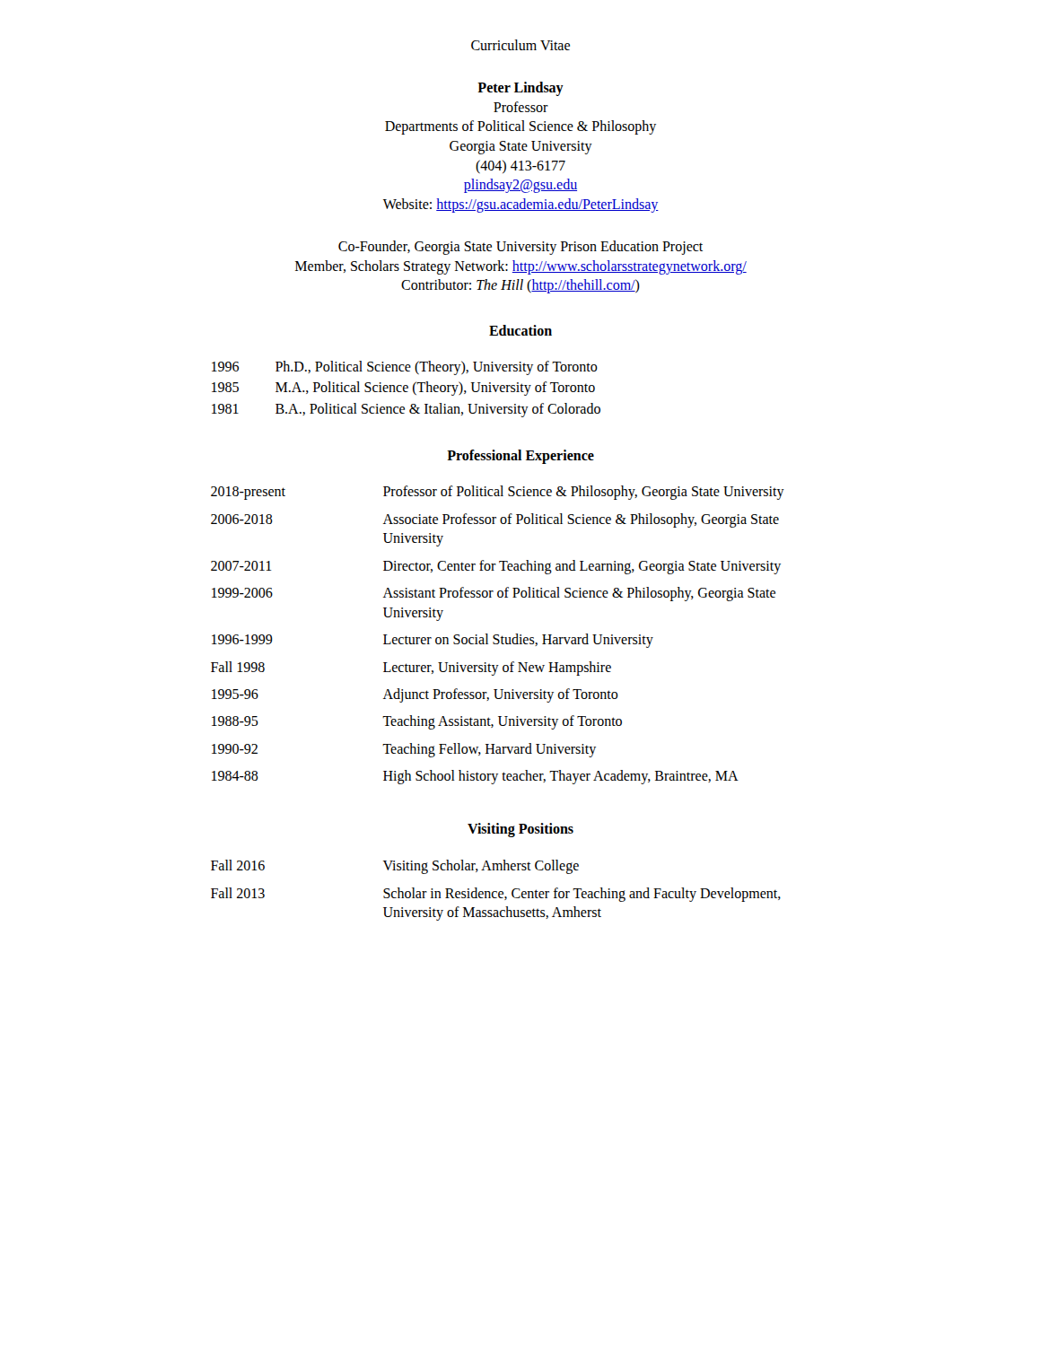Curriculum Vitae
Peter Lindsay
Professor
Departments of Political Science & Philosophy
Georgia State University
(404) 413-6177
plindsay2@gsu.edu
Website: https://gsu.academia.edu/PeterLindsay
Co-Founder, Georgia State University Prison Education Project
Member, Scholars Strategy Network: http://www.scholarsstrategynetwork.org/
Contributor: The Hill (http://thehill.com/)
Education
| 1996 | Ph.D., Political Science (Theory), University of Toronto |
| 1985 | M.A., Political Science (Theory), University of Toronto |
| 1981 | B.A., Political Science & Italian, University of Colorado |
Professional Experience
| 2018-present | Professor of Political Science & Philosophy, Georgia State University |
| 2006-2018 | Associate Professor of Political Science & Philosophy, Georgia State University |
| 2007-2011 | Director, Center for Teaching and Learning, Georgia State University |
| 1999-2006 | Assistant Professor of Political Science & Philosophy, Georgia State University |
| 1996-1999 | Lecturer on Social Studies, Harvard University |
| Fall 1998 | Lecturer, University of New Hampshire |
| 1995-96 | Adjunct Professor, University of Toronto |
| 1988-95 | Teaching Assistant, University of Toronto |
| 1990-92 | Teaching Fellow, Harvard University |
| 1984-88 | High School history teacher, Thayer Academy, Braintree, MA |
Visiting Positions
| Fall 2016 | Visiting Scholar, Amherst College |
| Fall 2013 | Scholar in Residence, Center for Teaching and Faculty Development, University of Massachusetts, Amherst |